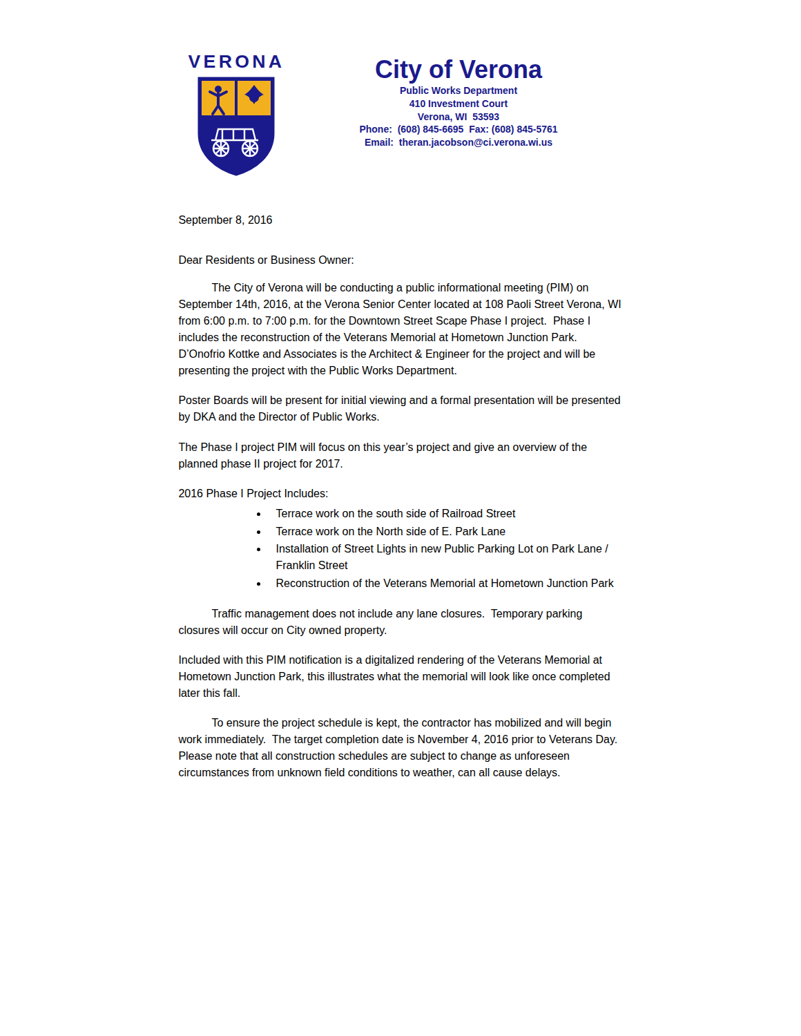VERONA
City of Verona
Public Works Department
410 Investment Court
Verona, WI 53593
Phone: (608) 845-6695 Fax: (608) 845-5761
Email: theran.jacobson@ci.verona.wi.us
September 8, 2016
Dear Residents or Business Owner:
The City of Verona will be conducting a public informational meeting (PIM) on September 14th, 2016, at the Verona Senior Center located at 108 Paoli Street Verona, WI from 6:00 p.m. to 7:00 p.m. for the Downtown Street Scape Phase I project. Phase I includes the reconstruction of the Veterans Memorial at Hometown Junction Park. D’Onofrio Kottke and Associates is the Architect & Engineer for the project and will be presenting the project with the Public Works Department.
Poster Boards will be present for initial viewing and a formal presentation will be presented by DKA and the Director of Public Works.
The Phase I project PIM will focus on this year’s project and give an overview of the planned phase II project for 2017.
2016 Phase I Project Includes:
Terrace work on the south side of Railroad Street
Terrace work on the North side of E. Park Lane
Installation of Street Lights in new Public Parking Lot on Park Lane / Franklin Street
Reconstruction of the Veterans Memorial at Hometown Junction Park
Traffic management does not include any lane closures. Temporary parking closures will occur on City owned property.
Included with this PIM notification is a digitalized rendering of the Veterans Memorial at Hometown Junction Park, this illustrates what the memorial will look like once completed later this fall.
To ensure the project schedule is kept, the contractor has mobilized and will begin work immediately. The target completion date is November 4, 2016 prior to Veterans Day. Please note that all construction schedules are subject to change as unforeseen circumstances from unknown field conditions to weather, can all cause delays.